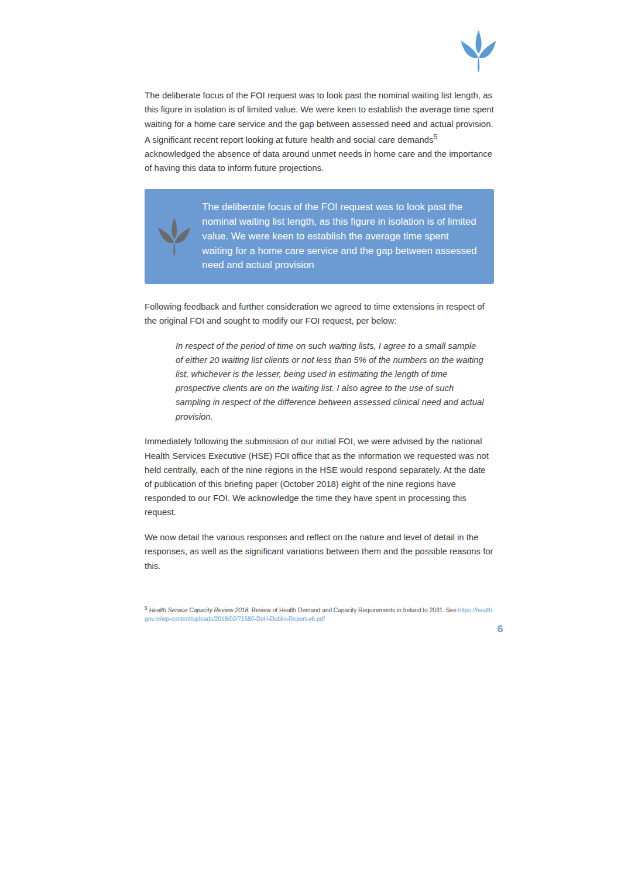The deliberate focus of the FOI request was to look past the nominal waiting list length, as this figure in isolation is of limited value. We were keen to establish the average time spent waiting for a home care service and the gap between assessed need and actual provision. A significant recent report looking at future health and social care demands5 acknowledged the absence of data around unmet needs in home care and the importance of having this data to inform future projections.
The deliberate focus of the FOI request was to look past the nominal waiting list length, as this figure in isolation is of limited value. We were keen to establish the average time spent waiting for a home care service and the gap between assessed need and actual provision
Following feedback and further consideration we agreed to time extensions in respect of the original FOI and sought to modify our FOI request, per below:
In respect of the period of time on such waiting lists, I agree to a small sample of either 20 waiting list clients or not less than 5% of the numbers on the waiting list, whichever is the lesser, being used in estimating the length of time prospective clients are on the waiting list. I also agree to the use of such sampling in respect of the difference between assessed clinical need and actual provision.
Immediately following the submission of our initial FOI, we were advised by the national Health Services Executive (HSE) FOI office that as the information we requested was not held centrally, each of the nine regions in the HSE would respond separately. At the date of publication of this briefing paper (October 2018) eight of the nine regions have responded to our FOI. We acknowledge the time they have spent in processing this request.
We now detail the various responses and reflect on the nature and level of detail in the responses, as well as the significant variations between them and the possible reasons for this.
5 Health Service Capacity Review 2018. Review of Health Demand and Capacity Requirements in Ireland to 2031. See https://health.gov.ie/wp-content/uploads/2018/02/71580-DoH-Dublin-Report-v6.pdf
6